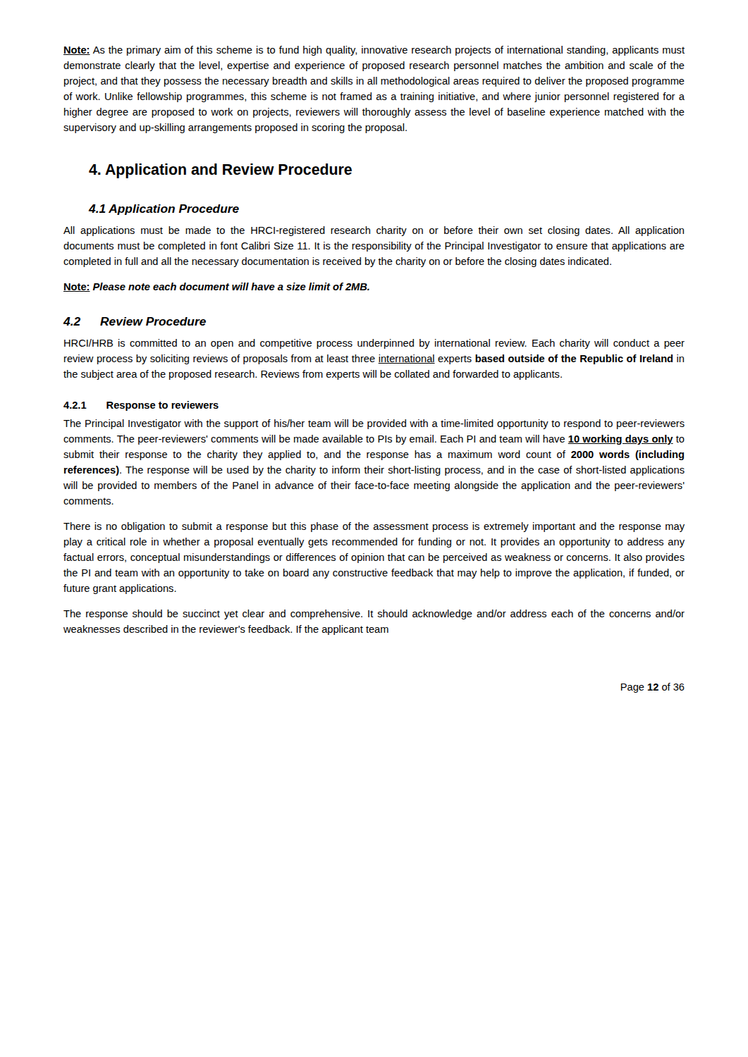Note: As the primary aim of this scheme is to fund high quality, innovative research projects of international standing, applicants must demonstrate clearly that the level, expertise and experience of proposed research personnel matches the ambition and scale of the project, and that they possess the necessary breadth and skills in all methodological areas required to deliver the proposed programme of work. Unlike fellowship programmes, this scheme is not framed as a training initiative, and where junior personnel registered for a higher degree are proposed to work on projects, reviewers will thoroughly assess the level of baseline experience matched with the supervisory and up-skilling arrangements proposed in scoring the proposal.
4. Application and Review Procedure
4.1 Application Procedure
All applications must be made to the HRCI-registered research charity on or before their own set closing dates. All application documents must be completed in font Calibri Size 11. It is the responsibility of the Principal Investigator to ensure that applications are completed in full and all the necessary documentation is received by the charity on or before the closing dates indicated.
Note: Please note each document will have a size limit of 2MB.
4.2 Review Procedure
HRCI/HRB is committed to an open and competitive process underpinned by international review. Each charity will conduct a peer review process by soliciting reviews of proposals from at least three international experts based outside of the Republic of Ireland in the subject area of the proposed research. Reviews from experts will be collated and forwarded to applicants.
4.2.1 Response to reviewers
The Principal Investigator with the support of his/her team will be provided with a time-limited opportunity to respond to peer-reviewers comments. The peer-reviewers' comments will be made available to PIs by email. Each PI and team will have 10 working days only to submit their response to the charity they applied to, and the response has a maximum word count of 2000 words (including references). The response will be used by the charity to inform their short-listing process, and in the case of short-listed applications will be provided to members of the Panel in advance of their face-to-face meeting alongside the application and the peer-reviewers' comments.
There is no obligation to submit a response but this phase of the assessment process is extremely important and the response may play a critical role in whether a proposal eventually gets recommended for funding or not. It provides an opportunity to address any factual errors, conceptual misunderstandings or differences of opinion that can be perceived as weakness or concerns. It also provides the PI and team with an opportunity to take on board any constructive feedback that may help to improve the application, if funded, or future grant applications.
The response should be succinct yet clear and comprehensive. It should acknowledge and/or address each of the concerns and/or weaknesses described in the reviewer's feedback. If the applicant team
Page 12 of 36